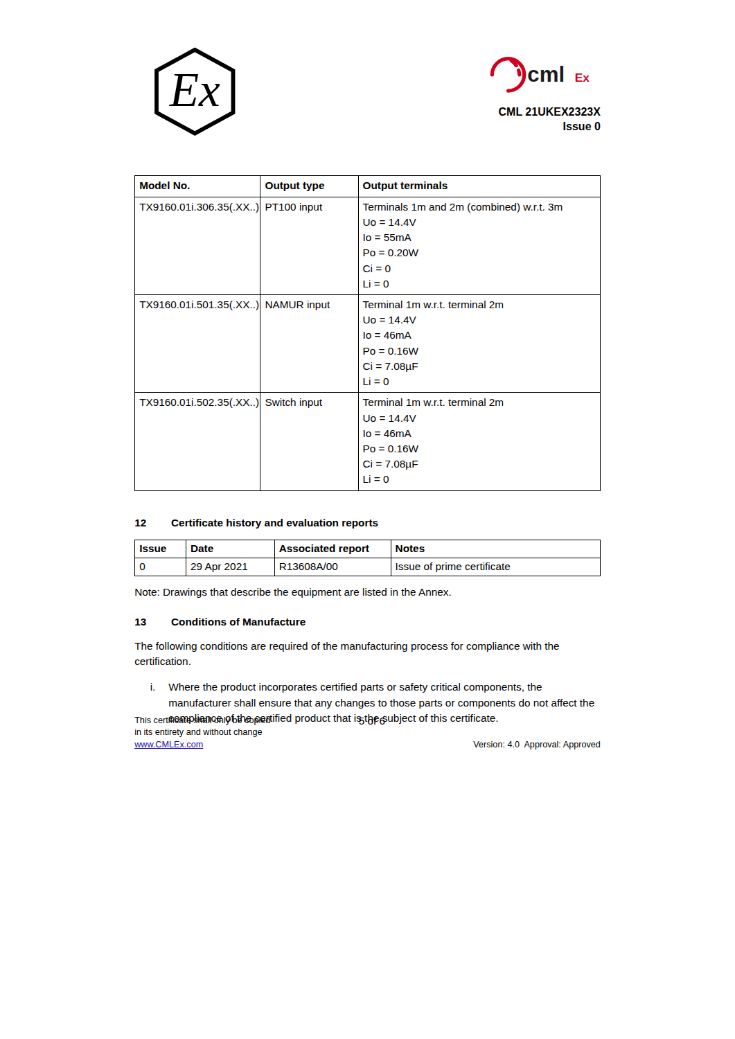Ex
cml Ex
CML 21UKEX2323X
Issue 0
| Model No. | Output type | Output terminals |
| --- | --- | --- |
| TX9160.01i.306.35(.XX..) | PT100 input | Terminals 1m and 2m (combined) w.r.t. 3m Uo = 14.4V Io = 55mA Po = 0.20W Ci = 0 Li = 0 |
| TX9160.01i.501.35(.XX..) | NAMUR input | Terminal 1m w.r.t. terminal 2m Uo = 14.4V Io = 46mA Po = 0.16W Ci = 7.08µF Li = 0 |
| TX9160.01i.502.35(.XX..) | Switch input | Terminal 1m w.r.t. terminal 2m Uo = 14.4V Io = 46mA Po = 0.16W Ci = 7.08µF Li = 0 |
12 Certificate history and evaluation reports
| Issue | Date | Associated report | Notes |
| --- | --- | --- | --- |
| 0 | 29 Apr 2021 | R13608A/00 | Issue of prime certificate |
Note: Drawings that describe the equipment are listed in the Annex.
13 Conditions of Manufacture
The following conditions are required of the manufacturing process for compliance with the certification.
i. Where the product incorporates certified parts or safety critical components, the manufacturer shall ensure that any changes to those parts or components do not affect the compliance of the certified product that is the subject of this certificate.
This certificate shall only be copied
in its entirety and without change
www.CMLEx.com
5 of 6
Version: 4.0 Approval: Approved